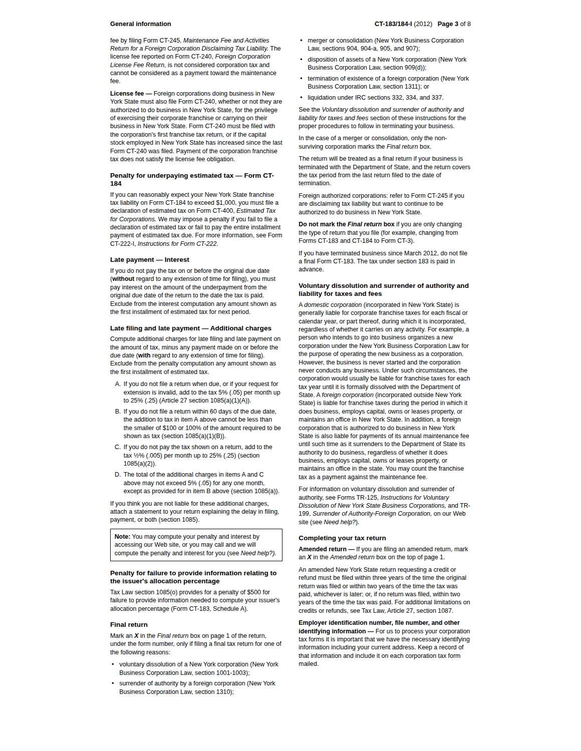General information
CT-183/184-I (2012) Page 3 of 8
fee by filing Form CT-245, Maintenance Fee and Activities Return for a Foreign Corporation Disclaiming Tax Liability. The license fee reported on Form CT-240, Foreign Corporation License Fee Return, is not considered corporation tax and cannot be considered as a payment toward the maintenance fee.
License fee — Foreign corporations doing business in New York State must also file Form CT-240, whether or not they are authorized to do business in New York State, for the privilege of exercising their corporate franchise or carrying on their business in New York State. Form CT-240 must be filed with the corporation's first franchise tax return, or if the capital stock employed in New York State has increased since the last Form CT-240 was filed. Payment of the corporation franchise tax does not satisfy the license fee obligation.
Penalty for underpaying estimated tax — Form CT-184
If you can reasonably expect your New York State franchise tax liability on Form CT-184 to exceed $1,000, you must file a declaration of estimated tax on Form CT-400, Estimated Tax for Corporations. We may impose a penalty if you fail to file a declaration of estimated tax or fail to pay the entire installment payment of estimated tax due. For more information, see Form CT-222-I, Instructions for Form CT-222.
Late payment — Interest
If you do not pay the tax on or before the original due date (without regard to any extension of time for filing), you must pay interest on the amount of the underpayment from the original due date of the return to the date the tax is paid. Exclude from the interest computation any amount shown as the first installment of estimated tax for next period.
Late filing and late payment — Additional charges
Compute additional charges for late filing and late payment on the amount of tax, minus any payment made on or before the due date (with regard to any extension of time for filing). Exclude from the penalty computation any amount shown as the first installment of estimated tax.
If you do not file a return when due, or if your request for extension is invalid, add to the tax 5% (.05) per month up to 25% (.25) (Article 27 section 1085(a)(1)(A)).
If you do not file a return within 60 days of the due date, the addition to tax in item A above cannot be less than the smaller of $100 or 100% of the amount required to be shown as tax (section 1085(a)(1)(B)).
If you do not pay the tax shown on a return, add to the tax ½% (.005) per month up to 25% (.25) (section 1085(a)(2)).
The total of the additional charges in items A and C above may not exceed 5% (.05) for any one month, except as provided for in item B above (section 1085(a)).
If you think you are not liable for these additional charges, attach a statement to your return explaining the delay in filing, payment, or both (section 1085).
Note: You may compute your penalty and interest by accessing our Web site, or you may call and we will compute the penalty and interest for you (see Need help?).
Penalty for failure to provide information relating to the issuer's allocation percentage
Tax Law section 1085(o) provides for a penalty of $500 for failure to provide information needed to compute your issuer's allocation percentage (Form CT-183, Schedule A).
Final return
Mark an X in the Final return box on page 1 of the return, under the form number, only if filing a final tax return for one of the following reasons:
voluntary dissolution of a New York corporation (New York Business Corporation Law, section 1001-1003);
surrender of authority by a foreign corporation (New York Business Corporation Law, section 1310);
merger or consolidation (New York Business Corporation Law, sections 904, 904-a, 905, and 907);
disposition of assets of a New York corporation (New York Business Corporation Law, section 909(d));
termination of existence of a foreign corporation (New York Business Corporation Law, section 1311); or
liquidation under IRC sections 332, 334, and 337.
See the Voluntary dissolution and surrender of authority and liability for taxes and fees section of these instructions for the proper procedures to follow in terminating your business.
In the case of a merger or consolidation, only the non-surviving corporation marks the Final return box.
The return will be treated as a final return if your business is terminated with the Department of State, and the return covers the tax period from the last return filed to the date of termination.
Foreign authorized corporations: refer to Form CT-245 if you are disclaiming tax liability but want to continue to be authorized to do business in New York State.
Do not mark the Final return box if you are only changing the type of return that you file (for example, changing from Forms CT-183 and CT-184 to Form CT-3).
If you have terminated business since March 2012, do not file a final Form CT-183. The tax under section 183 is paid in advance.
Voluntary dissolution and surrender of authority and liability for taxes and fees
A domestic corporation (incorporated in New York State) is generally liable for corporate franchise taxes for each fiscal or calendar year, or part thereof, during which it is incorporated, regardless of whether it carries on any activity. For example, a person who intends to go into business organizes a new corporation under the New York Business Corporation Law for the purpose of operating the new business as a corporation. However, the business is never started and the corporation never conducts any business. Under such circumstances, the corporation would usually be liable for franchise taxes for each tax year until it is formally dissolved with the Department of State. A foreign corporation (incorporated outside New York State) is liable for franchise taxes during the period in which it does business, employs capital, owns or leases property, or maintains an office in New York State. In addition, a foreign corporation that is authorized to do business in New York State is also liable for payments of its annual maintenance fee until such time as it surrenders to the Department of State its authority to do business, regardless of whether it does business, employs capital, owns or leases property, or maintains an office in the state. You may count the franchise tax as a payment against the maintenance fee.
For information on voluntary dissolution and surrender of authority, see Forms TR-125, Instructions for Voluntary Dissolution of New York State Business Corporations, and TR-199, Surrender of Authority-Foreign Corporation, on our Web site (see Need help?).
Completing your tax return
Amended return — If you are filing an amended return, mark an X in the Amended return box on the top of page 1.
An amended New York State return requesting a credit or refund must be filed within three years of the time the original return was filed or within two years of the time the tax was paid, whichever is later; or, if no return was filed, within two years of the time the tax was paid. For additional limitations on credits or refunds, see Tax Law, Article 27, section 1087.
Employer identification number, file number, and other identifying information — For us to process your corporation tax forms it is important that we have the necessary identifying information including your current address. Keep a record of that information and include it on each corporation tax form mailed.